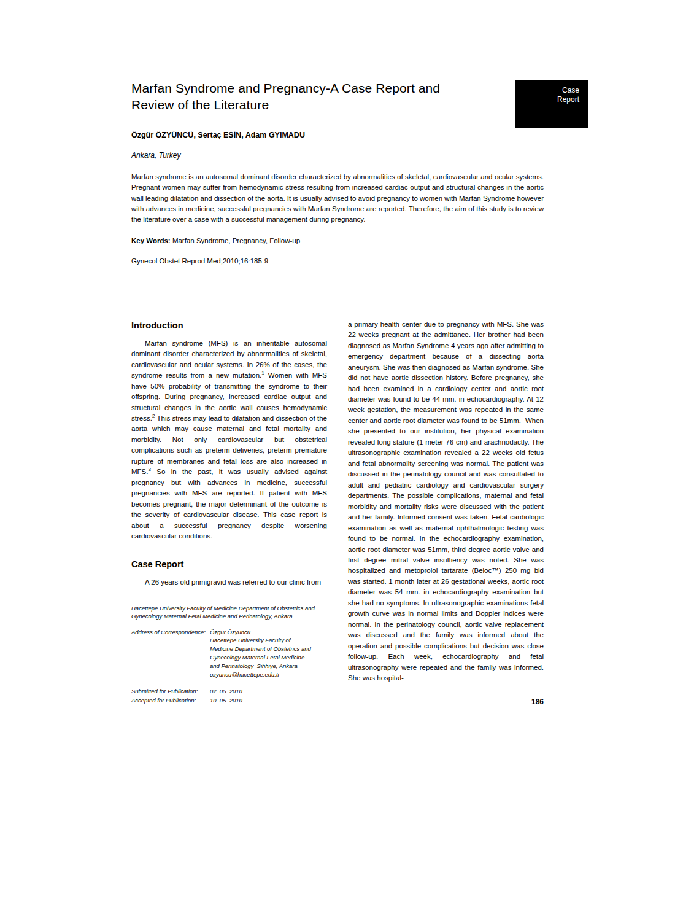Case
Report
Marfan Syndrome and Pregnancy-A Case Report and
Review of the Literature
Özgür ÖZYÜNCÜ, Sertaç ESİN, Adam GYIMADU
Ankara, Turkey
Marfan syndrome is an autosomal dominant disorder characterized by abnormalities of skeletal, cardiovascular and ocular systems. Pregnant women may suffer from hemodynamic stress resulting from increased cardiac output and structural changes in the aortic wall leading dilatation and dissection of the aorta. It is usually advised to avoid pregnancy to women with Marfan Syndrome however with advances in medicine, successful pregnancies with Marfan Syndrome are reported. Therefore, the aim of this study is to review the literature over a case with a successful management during pregnancy.
Key Words: Marfan Syndrome, Pregnancy, Follow-up
Gynecol Obstet Reprod Med;2010;16:185-9
Introduction
Marfan syndrome (MFS) is an inheritable autosomal dominant disorder characterized by abnormalities of skeletal, cardiovascular and ocular systems. In 26% of the cases, the syndrome results from a new mutation.1 Women with MFS have 50% probability of transmitting the syndrome to their offspring. During pregnancy, increased cardiac output and structural changes in the aortic wall causes hemodynamic stress.2 This stress may lead to dilatation and dissection of the aorta which may cause maternal and fetal mortality and morbidity. Not only cardiovascular but obstetrical complications such as preterm deliveries, preterm premature rupture of membranes and fetal loss are also increased in MFS.3 So in the past, it was usually advised against pregnancy but with advances in medicine, successful pregnancies with MFS are reported. If patient with MFS becomes pregnant, the major determinant of the outcome is the severity of cardiovascular disease. This case report is about a successful pregnancy despite worsening cardiovascular conditions.
Case Report
A 26 years old primigravid was referred to our clinic from
Hacettepe University Faculty of Medicine Department of Obstetrics and Gynecology Maternal Fetal Medicine and Perinatology, Ankara
Address of Correspondence:
Özgür Özyüncü
Hacettepe University Faculty of
Medicine Department of Obstetrics and
Gynecology Maternal Fetal Medicine
and Perinatology Sihhiye, Ankara
ozyuncu@hacettepe.edu.tr
Submitted for Publication:
02. 05. 2010
Accepted for Publication:
10. 05. 2010
a primary health center due to pregnancy with MFS. She was 22 weeks pregnant at the admittance. Her brother had been diagnosed as Marfan Syndrome 4 years ago after admitting to emergency department because of a dissecting aorta aneurysm. She was then diagnosed as Marfan syndrome. She did not have aortic dissection history. Before pregnancy, she had been examined in a cardiology center and aortic root diameter was found to be 44 mm. in echocardiography. At 12 week gestation, the measurement was repeated in the same center and aortic root diameter was found to be 51mm. When she presented to our institution, her physical examination revealed long stature (1 meter 76 cm) and arachnodactly. The ultrasonographic examination revealed a 22 weeks old fetus and fetal abnormality screening was normal. The patient was discussed in the perinatology council and was consultated to adult and pediatric cardiology and cardiovascular surgery departments. The possible complications, maternal and fetal morbidity and mortality risks were discussed with the patient and her family. Informed consent was taken. Fetal cardiologic examination as well as maternal ophthalmologic testing was found to be normal. In the echocardiography examination, aortic root diameter was 51mm, third degree aortic valve and first degree mitral valve insuffiency was noted. She was hospitalized and metoprolol tartarate (Beloc™) 250 mg bid was started. 1 month later at 26 gestational weeks, aortic root diameter was 54 mm. in echocardiography examination but she had no symptoms. In ultrasonographic examinations fetal growth curve was in normal limits and Doppler indices were normal. In the perinatology council, aortic valve replacement was discussed and the family was informed about the operation and possible complications but decision was close follow-up. Each week, echocardiography and fetal ultrasonography were repeated and the family was informed. She was hospital-
186